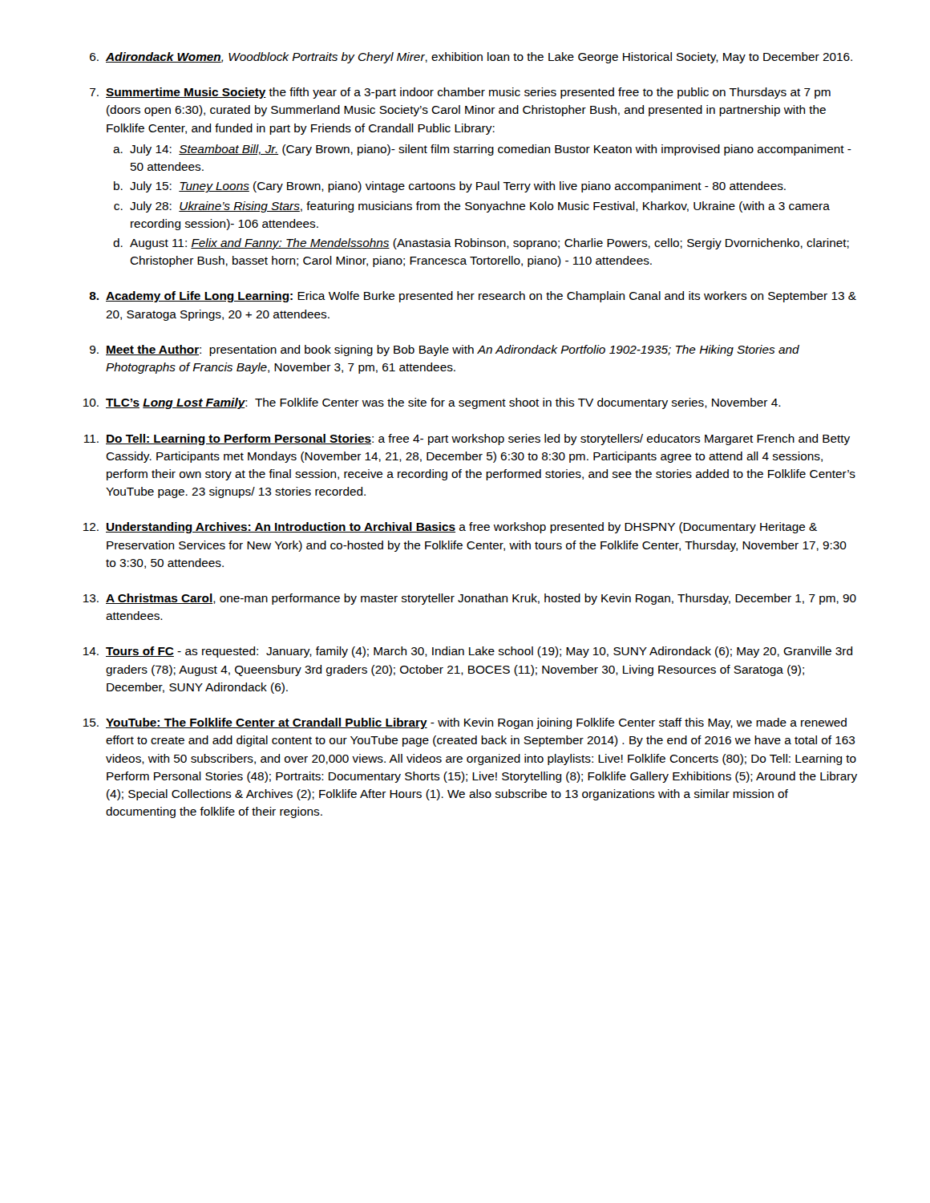6. Adirondack Women, Woodblock Portraits by Cheryl Mirer, exhibition loan to the Lake George Historical Society, May to December 2016.
7. Summertime Music Society the fifth year of a 3-part indoor chamber music series presented free to the public on Thursdays at 7 pm (doors open 6:30), curated by Summerland Music Society’s Carol Minor and Christopher Bush, and presented in partnership with the Folklife Center, and funded in part by Friends of Crandall Public Library:
July 14: Steamboat Bill, Jr. (Cary Brown, piano)- silent film starring comedian Bustor Keaton with improvised piano accompaniment - 50 attendees.
July 15: Tuney Loons (Cary Brown, piano) vintage cartoons by Paul Terry with live piano accompaniment - 80 attendees.
July 28: Ukraine’s Rising Stars, featuring musicians from the Sonyachne Kolo Music Festival, Kharkov, Ukraine (with a 3 camera recording session)- 106 attendees.
August 11: Felix and Fanny: The Mendelssohns (Anastasia Robinson, soprano; Charlie Powers, cello; Sergiy Dvornichenko, clarinet; Christopher Bush, basset horn; Carol Minor, piano; Francesca Tortorello, piano) - 110 attendees.
8. Academy of Life Long Learning: Erica Wolfe Burke presented her research on the Champlain Canal and its workers on September 13 & 20, Saratoga Springs, 20 + 20 attendees.
9. Meet the Author: presentation and book signing by Bob Bayle with An Adirondack Portfolio 1902-1935; The Hiking Stories and Photographs of Francis Bayle, November 3, 7 pm, 61 attendees.
10. TLC’s Long Lost Family: The Folklife Center was the site for a segment shoot in this TV documentary series, November 4.
11. Do Tell: Learning to Perform Personal Stories: a free 4- part workshop series led by storytellers/ educators Margaret French and Betty Cassidy. Participants met Mondays (November 14, 21, 28, December 5) 6:30 to 8:30 pm. Participants agree to attend all 4 sessions, perform their own story at the final session, receive a recording of the performed stories, and see the stories added to the Folklife Center’s YouTube page. 23 signups/ 13 stories recorded.
12. Understanding Archives: An Introduction to Archival Basics a free workshop presented by DHSPNY (Documentary Heritage & Preservation Services for New York) and co-hosted by the Folklife Center, with tours of the Folklife Center, Thursday, November 17, 9:30 to 3:30, 50 attendees.
13. A Christmas Carol, one-man performance by master storyteller Jonathan Kruk, hosted by Kevin Rogan, Thursday, December 1, 7 pm, 90 attendees.
14. Tours of FC - as requested: January, family (4); March 30, Indian Lake school (19); May 10, SUNY Adirondack (6); May 20, Granville 3rd graders (78); August 4, Queensbury 3rd graders (20); October 21, BOCES (11); November 30, Living Resources of Saratoga (9); December, SUNY Adirondack (6).
15. YouTube: The Folklife Center at Crandall Public Library - with Kevin Rogan joining Folklife Center staff this May, we made a renewed effort to create and add digital content to our YouTube page (created back in September 2014) . By the end of 2016 we have a total of 163 videos, with 50 subscribers, and over 20,000 views. All videos are organized into playlists: Live! Folklife Concerts (80); Do Tell: Learning to Perform Personal Stories (48); Portraits: Documentary Shorts (15); Live! Storytelling (8); Folklife Gallery Exhibitions (5); Around the Library (4); Special Collections & Archives (2); Folklife After Hours (1). We also subscribe to 13 organizations with a similar mission of documenting the folklife of their regions.